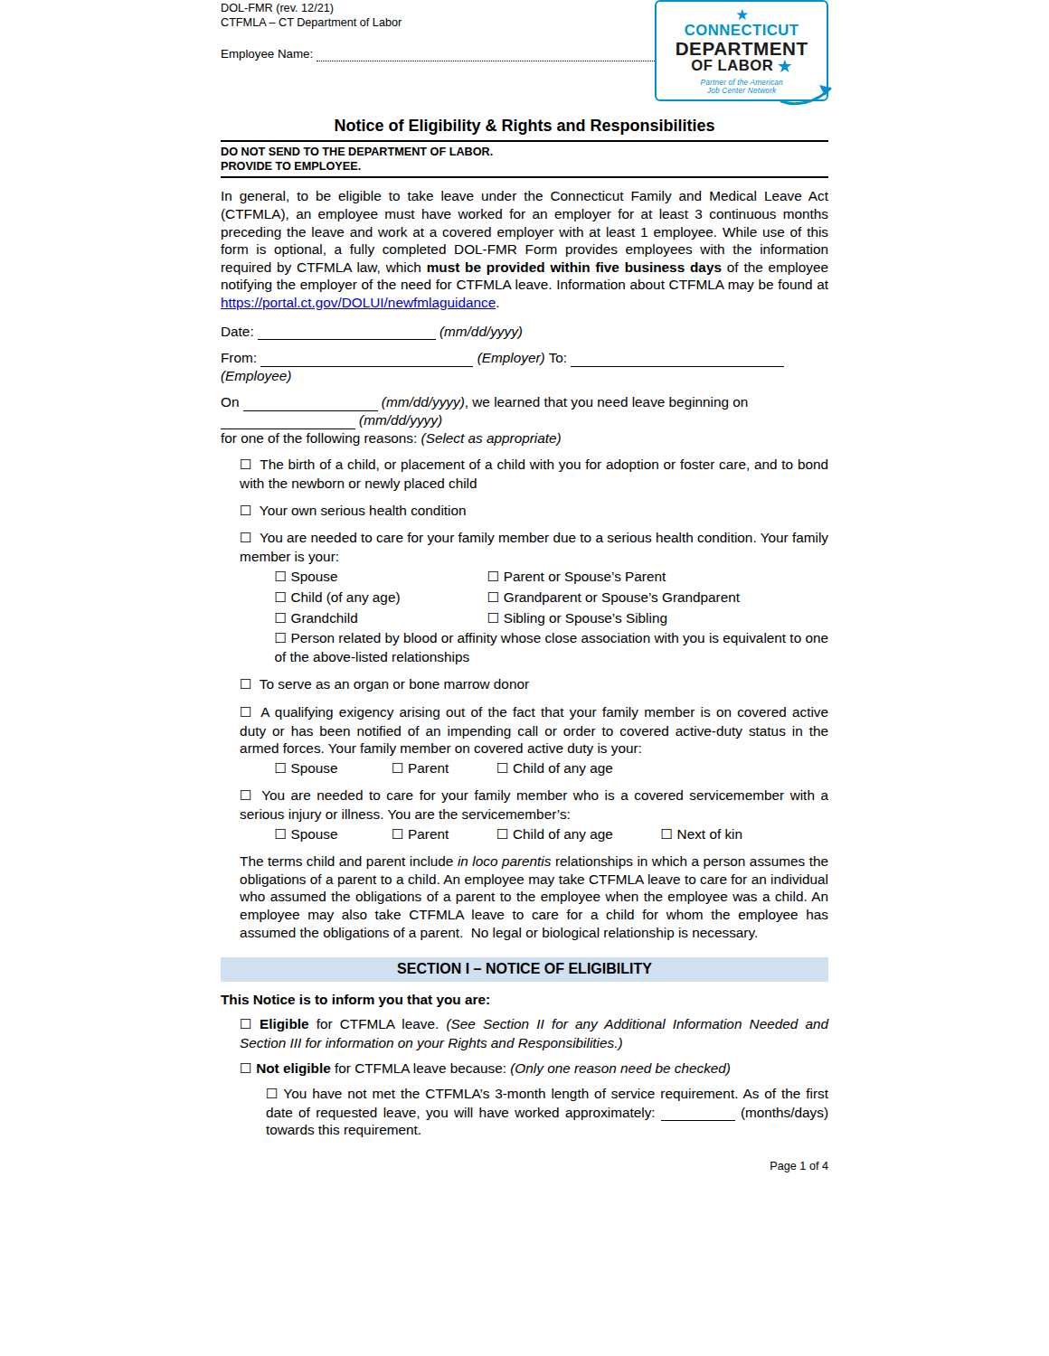DOL-FMR (rev. 12/21)
CTFMLA – CT Department of Labor
Employee Name:
★ CONNECTICUT DEPARTMENT OF LABOR ★
Partner of the American
Job Center Network
Notice of Eligibility & Rights and Responsibilities
DO NOT SEND TO THE DEPARTMENT OF LABOR.
PROVIDE TO EMPLOYEE.
In general, to be eligible to take leave under the Connecticut Family and Medical Leave Act (CTFMLA), an employee must have worked for an employer for at least 3 continuous months preceding the leave and work at a covered employer with at least 1 employee. While use of this form is optional, a fully completed DOL-FMR Form provides employees with the information required by CTFMLA law, which must be provided within five business days of the employee notifying the employer of the need for CTFMLA leave. Information about CTFMLA may be found at https://portal.ct.gov/DOLUI/newfmlaguidance.
Date: (mm/dd/yyyy)
From: (Employer) To: (Employee)
On (mm/dd/yyyy), we learned that you need leave beginning on (mm/dd/yyyy)
for one of the following reasons: (Select as appropriate)
☐ The birth of a child, or placement of a child with you for adoption or foster care, and to bond with the newborn or newly placed child
☐ Your own serious health condition
☐ You are needed to care for your family member due to a serious health condition. Your family member is your:
| ☐ Spouse | ☐ Parent or Spouse’s Parent |
| ☐ Child (of any age) | ☐ Grandparent or Spouse’s Grandparent |
| ☐ Grandchild | ☐ Sibling or Spouse’s Sibling |
| ☐ Person related by blood or affinity whose close association with you is equivalent to one of the above-listed relationships |
☐ To serve as an organ or bone marrow donor
☐ A qualifying exigency arising out of the fact that your family member is on covered active duty or has been notified of an impending call or order to covered active-duty status in the armed forces. Your family member on covered active duty is your:
☐ Spouse ☐ Parent ☐ Child of any age
☐ You are needed to care for your family member who is a covered servicemember with a serious injury or illness. You are the servicemember’s:
☐ Spouse ☐ Parent ☐ Child of any age ☐ Next of kin
The terms child and parent include in loco parentis relationships in which a person assumes the obligations of a parent to a child. An employee may take CTFMLA leave to care for an individual who assumed the obligations of a parent to the employee when the employee was a child. An employee may also take CTFMLA leave to care for a child for whom the employee has assumed the obligations of a parent. No legal or biological relationship is necessary.
SECTION I – NOTICE OF ELIGIBILITY
This Notice is to inform you that you are:
☐ Eligible for CTFMLA leave. (See Section II for any Additional Information Needed and Section III for information on your Rights and Responsibilities.)
☐ Not eligible for CTFMLA leave because: (Only one reason need be checked)
☐ You have not met the CTFMLA’s 3-month length of service requirement. As of the first date of requested leave, you will have worked approximately: (months/days) towards this requirement.
Page 1 of 4